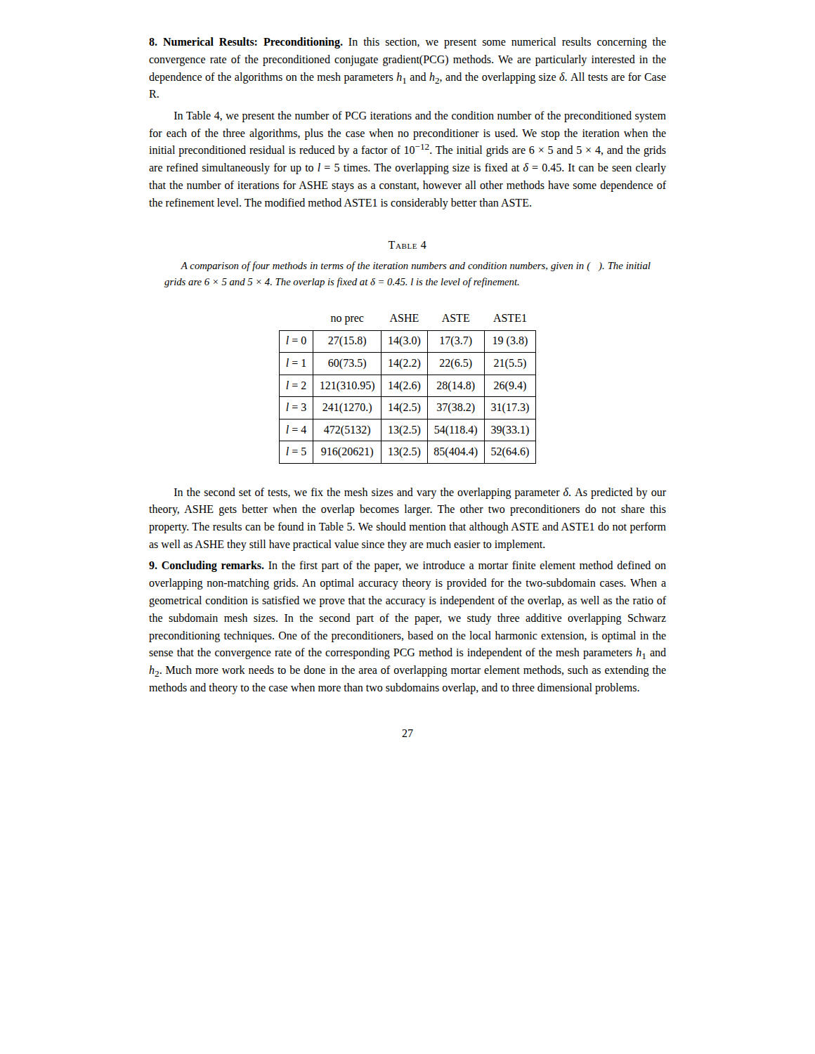8. Numerical Results: Preconditioning.
In this section, we present some numerical results concerning the convergence rate of the preconditioned conjugate gradient(PCG) methods. We are particularly interested in the dependence of the algorithms on the mesh parameters h1 and h2, and the overlapping size δ. All tests are for Case R.
In Table 4, we present the number of PCG iterations and the condition number of the preconditioned system for each of the three algorithms, plus the case when no preconditioner is used. We stop the iteration when the initial preconditioned residual is reduced by a factor of 10−12. The initial grids are 6 × 5 and 5 × 4, and the grids are refined simultaneously for up to l = 5 times. The overlapping size is fixed at δ = 0.45. It can be seen clearly that the number of iterations for ASHE stays as a constant, however all other methods have some dependence of the refinement level. The modified method ASTE1 is considerably better than ASTE.
Table 4 A comparison of four methods in terms of the iteration numbers and condition numbers, given in ( ). The initial grids are 6 × 5 and 5 × 4. The overlap is fixed at δ = 0.45. l is the level of refinement.
| | no prec | ASHE | ASTE | ASTE1 |
| --- | --- | --- | --- | --- |
| l = 0 | 27(15.8) | 14(3.0) | 17(3.7) | 19 (3.8) |
| l = 1 | 60(73.5) | 14(2.2) | 22(6.5) | 21(5.5) |
| l = 2 | 121(310.95) | 14(2.6) | 28(14.8) | 26(9.4) |
| l = 3 | 241(1270.) | 14(2.5) | 37(38.2) | 31(17.3) |
| l = 4 | 472(5132) | 13(2.5) | 54(118.4) | 39(33.1) |
| l = 5 | 916(20621) | 13(2.5) | 85(404.4) | 52(64.6) |
In the second set of tests, we fix the mesh sizes and vary the overlapping parameter δ. As predicted by our theory, ASHE gets better when the overlap becomes larger. The other two preconditioners do not share this property. The results can be found in Table 5. We should mention that although ASTE and ASTE1 do not perform as well as ASHE they still have practical value since they are much easier to implement.
9. Concluding remarks.
In the first part of the paper, we introduce a mortar finite element method defined on overlapping non-matching grids. An optimal accuracy theory is provided for the two-subdomain cases. When a geometrical condition is satisfied we prove that the accuracy is independent of the overlap, as well as the ratio of the subdomain mesh sizes. In the second part of the paper, we study three additive overlapping Schwarz preconditioning techniques. One of the preconditioners, based on the local harmonic extension, is optimal in the sense that the convergence rate of the corresponding PCG method is independent of the mesh parameters h1 and h2. Much more work needs to be done in the area of overlapping mortar element methods, such as extending the methods and theory to the case when more than two subdomains overlap, and to three dimensional problems.
27